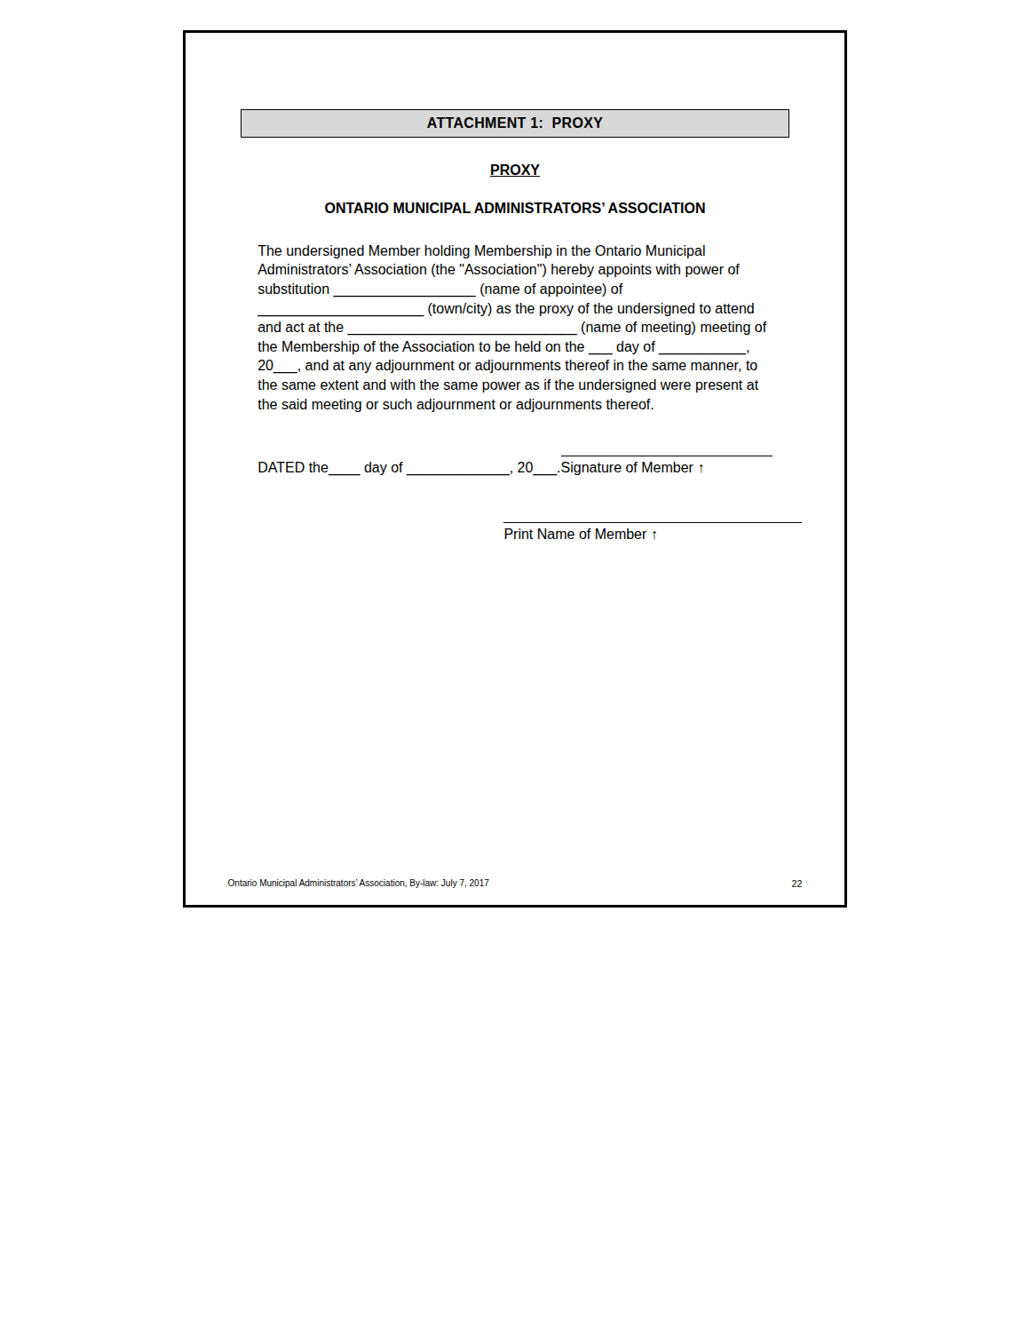ATTACHMENT 1: PROXY
PROXY
ONTARIO MUNICIPAL ADMINISTRATORS’ ASSOCIATION
The undersigned Member holding Membership in the Ontario Municipal Administrators’ Association (the "Association") hereby appoints with power of substitution __________________ (name of appointee) of _____________________ (town/city) as the proxy of the undersigned to attend and act at the _____________________________ (name of meeting) meeting of the Membership of the Association to be held on the ___ day of ___________, 20___, and at any adjournment or adjournments thereof in the same manner, to the same extent and with the same power as if the undersigned were present at the said meeting or such adjournment or adjournments thereof.
DATED the____ day of _____________, 20___.
Signature of Member ↑
Print Name of Member ↑
Ontario Municipal Administrators’ Association, By-law: July 7, 2017 22